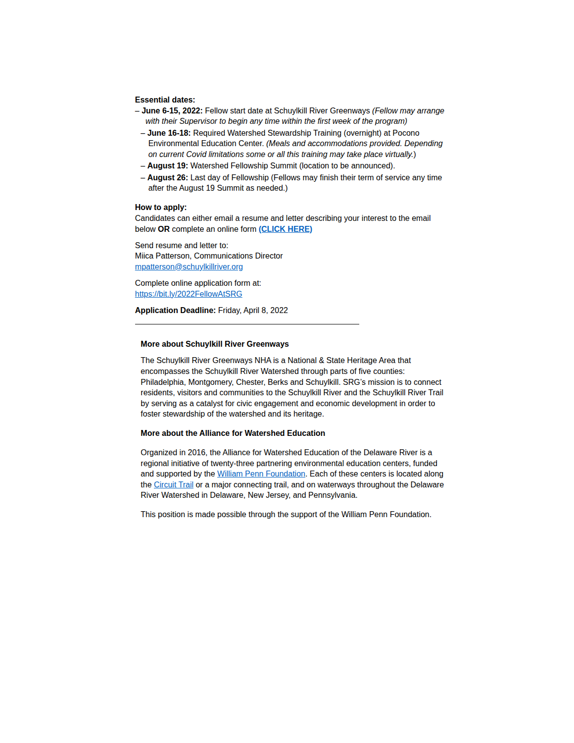ALLIANCE FOR
WATERSHED
EDUCATION
OF THE DELAWARE RIVER
Essential dates:
– June 6-15, 2022: Fellow start date at Schuylkill River Greenways (Fellow may arrange with their Supervisor to begin any time within the first week of the program)
– June 16-18: Required Watershed Stewardship Training (overnight) at Pocono Environmental Education Center. (Meals and accommodations provided. Depending on current Covid limitations some or all this training may take place virtually.)
– August 19: Watershed Fellowship Summit (location to be announced).
– August 26: Last day of Fellowship (Fellows may finish their term of service any time after the August 19 Summit as needed.)
How to apply:
Candidates can either email a resume and letter describing your interest to the email below OR complete an online form (CLICK HERE)
Send resume and letter to:
Miica Patterson, Communications Director
mpatterson@schuylkillriver.org
Complete online application form at:
https://bit.ly/2022FellowAtSRG
Application Deadline: Friday, April 8, 2022
More about Schuylkill River Greenways
The Schuylkill River Greenways NHA is a National & State Heritage Area that encompasses the Schuylkill River Watershed through parts of five counties: Philadelphia, Montgomery, Chester, Berks and Schuylkill. SRG’s mission is to connect residents, visitors and communities to the Schuylkill River and the Schuylkill River Trail by serving as a catalyst for civic engagement and economic development in order to foster stewardship of the watershed and its heritage.
More about the Alliance for Watershed Education
Organized in 2016, the Alliance for Watershed Education of the Delaware River is a regional initiative of twenty-three partnering environmental education centers, funded and supported by the William Penn Foundation. Each of these centers is located along the Circuit Trail or a major connecting trail, and on waterways throughout the Delaware River Watershed in Delaware, New Jersey, and Pennsylvania.
This position is made possible through the support of the William Penn Foundation.